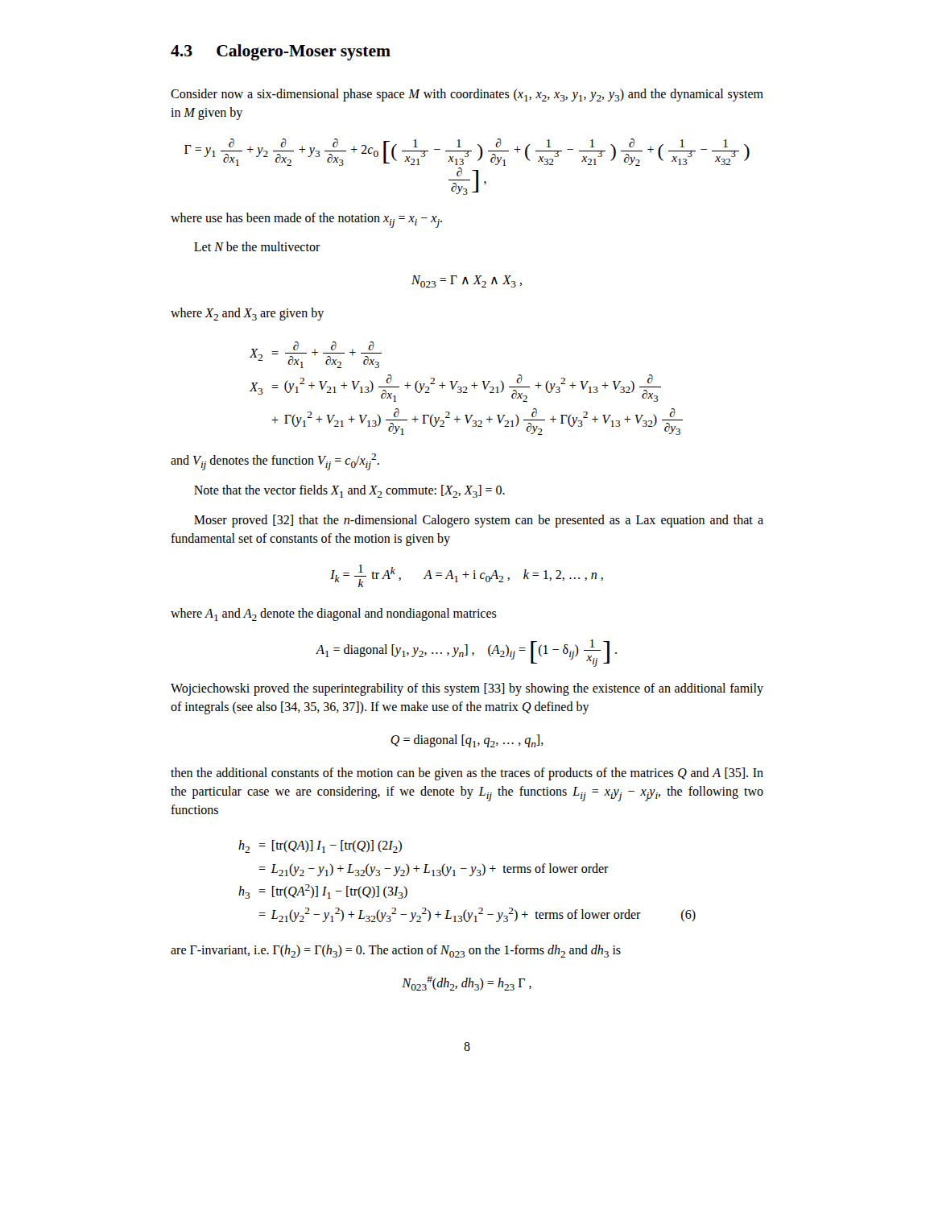4.3 Calogero-Moser system
Consider now a six-dimensional phase space M with coordinates (x1, x2, x3, y1, y2, y3) and the dynamical system in M given by
Γ = y1 ∂∂x1 + y2 ∂∂x2 + y3 ∂∂x3 + 2c0 [( 1 x213 − 1 x133 ) ∂∂y1 + ( 1 x323 − 1 x213 ) ∂∂y2 + ( 1 x133 − 1 x323 ) ∂∂y3] ,
where use has been made of the notation xij = xi − xj.
Let N be the multivector
N023 = Γ ∧ X2 ∧ X3 ,
where X2 and X3 are given by
| X 2 | = | ∂ ∂ x 1 + ∂ ∂ x 2 + ∂ ∂ x 3 |
| X 3 | = | ( y 1 2 + V 21 + V 13 ) ∂ ∂ x 1 + ( y 2 2 + V 32 + V 21 ) ∂ ∂ x 2 + ( y 3 2 + V 13 + V 32 ) ∂ ∂ x 3 |
| | + | Γ( y 1 2 + V 21 + V 13 ) ∂ ∂ y 1 + Γ( y 2 2 + V 32 + V 21 ) ∂ ∂ y 2 + Γ( y 3 2 + V 13 + V 32 ) ∂ ∂ y 3 |
and Vij denotes the function Vij = c0/xij2.
Note that the vector fields X1 and X2 commute: [X2, X3] = 0.
Moser proved [32] that the n-dimensional Calogero system can be presented as a Lax equation and that a fundamental set of constants of the motion is given by
Ik = 1 k tr Ak , A = A1 + i c0A2 , k = 1, 2, … , n ,
where A1 and A2 denote the diagonal and nondiagonal matrices
A1 = diagonal [y1, y2, … , yn] , (A2)ij = [(1 − δij) 1 xij] .
Wojciechowski proved the superintegrability of this system [33] by showing the existence of an additional family of integrals (see also [34, 35, 36, 37]). If we make use of the matrix Q defined by
Q = diagonal [q1, q2, … , qn],
then the additional constants of the motion can be given as the traces of products of the matrices Q and A [35]. In the particular case we are considering, if we denote by Lij the functions Lij = xiyj − xjyi, the following two functions
| h 2 | = | [ tr ( QA )] I 1 − [ tr ( Q )] (2 I 2 ) | |
| | = | L 21 ( y 2 − y 1 ) + L 32 ( y 3 − y 2 ) + L 13 ( y 1 − y 3 ) + terms of lower order | |
| h 3 | = | [ tr ( QA 2 )] I 1 − [ tr ( Q )] (3 I 3 ) | |
| | = | L 21 ( y 2 2 − y 1 2 ) + L 32 ( y 3 2 − y 2 2 ) + L 13 ( y 1 2 − y 3 2 ) + terms of lower order | (6) |
are Γ-invariant, i.e. Γ(h2) = Γ(h3) = 0. The action of N023 on the 1-forms dh2 and dh3 is
N023#(dh2, dh3) = h23 Γ ,
8